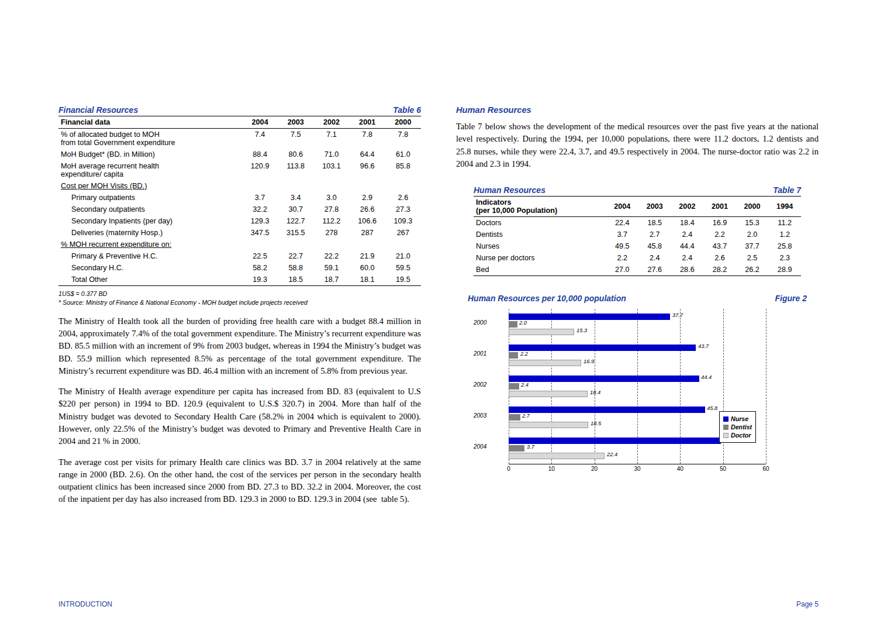Financial Resources Table 6
| Financial data | 2004 | 2003 | 2002 | 2001 | 2000 |
| --- | --- | --- | --- | --- | --- |
| % of allocated budget to MOH from total Government expenditure | 7.4 | 7.5 | 7.1 | 7.8 | 7.8 |
| MoH Budget* (BD. in Million) | 88.4 | 80.6 | 71.0 | 64.4 | 61.0 |
| MoH average recurrent health expenditure/ capita | 120.9 | 113.8 | 103.1 | 96.6 | 85.8 |
| Cost per MOH Visits (BD.) |
| Primary outpatients | 3.7 | 3.4 | 3.0 | 2.9 | 2.6 |
| Secondary outpatients | 32.2 | 30.7 | 27.8 | 26.6 | 27.3 |
| Secondary Inpatients (per day) | 129.3 | 122.7 | 112.2 | 106.6 | 109.3 |
| Deliveries (maternity Hosp.) | 347.5 | 315.5 | 278 | 287 | 267 |
| % MOH recurrent expenditure on: |
| Primary & Preventive H.C. | 22.5 | 22.7 | 22.2 | 21.9 | 21.0 |
| Secondary H.C. | 58.2 | 58.8 | 59.1 | 60.0 | 59.5 |
| Total Other | 19.3 | 18.5 | 18.7 | 18.1 | 19.5 |
1US$ = 0.377 BD
* Source: Ministry of Finance & National Economy - MOH budget include projects received
The Ministry of Health took all the burden of providing free health care with a budget 88.4 million in 2004, approximately 7.4% of the total government expenditure. The Ministry’s recurrent expenditure was BD. 85.5 million with an increment of 9% from 2003 budget, whereas in 1994 the Ministry’s budget was BD. 55.9 million which represented 8.5% as percentage of the total government expenditure. The Ministry’s recurrent expenditure was BD. 46.4 million with an increment of 5.8% from previous year.
The Ministry of Health average expenditure per capita has increased from BD. 83 (equivalent to U.S $220 per person) in 1994 to BD. 120.9 (equivalent to U.S.$ 320.7) in 2004. More than half of the Ministry budget was devoted to Secondary Health Care (58.2% in 2004 which is equivalent to 2000). However, only 22.5% of the Ministry’s budget was devoted to Primary and Preventive Health Care in 2004 and 21 % in 2000.
The average cost per visits for primary Health care clinics was BD. 3.7 in 2004 relatively at the same range in 2000 (BD. 2.6). On the other hand, the cost of the services per person in the secondary health outpatient clinics has been increased since 2000 from BD. 27.3 to BD. 32.2 in 2004. Moreover, the cost of the inpatient per day has also increased from BD. 129.3 in 2000 to BD. 129.3 in 2004 (see table 5).
Human Resources
Table 7 below shows the development of the medical resources over the past five years at the national level respectively. During the 1994, per 10,000 populations, there were 11.2 doctors, 1.2 dentists and 25.8 nurses, while they were 22.4, 3.7, and 49.5 respectively in 2004. The nurse-doctor ratio was 2.2 in 2004 and 2.3 in 1994.
Human Resources Table 7
| Indicators (per 10,000 Population) | 2004 | 2003 | 2002 | 2001 | 2000 | 1994 |
| --- | --- | --- | --- | --- | --- | --- |
| Doctors | 22.4 | 18.5 | 18.4 | 16.9 | 15.3 | 11.2 |
| Dentists | 3.7 | 2.7 | 2.4 | 2.2 | 2.0 | 1.2 |
| Nurses | 49.5 | 45.8 | 44.4 | 43.7 | 37.7 | 25.8 |
| Nurse per doctors | 2.2 | 2.4 | 2.4 | 2.6 | 2.5 | 2.3 |
| Bed | 27.0 | 27.6 | 28.6 | 28.2 | 26.2 | 28.9 |
Human Resources per 10,000 population Figure 2
37.7
2.0
15.3
43.7
2.2
16.9
44.4
2.4
18.4
45.8
2.7
18.5
49.5
3.7
22.4
2000
2001
2002
2003
2004
0 10 20 30 40 50 60
Nurse
Dentist
Doctor
INTRODUCTION Page 5